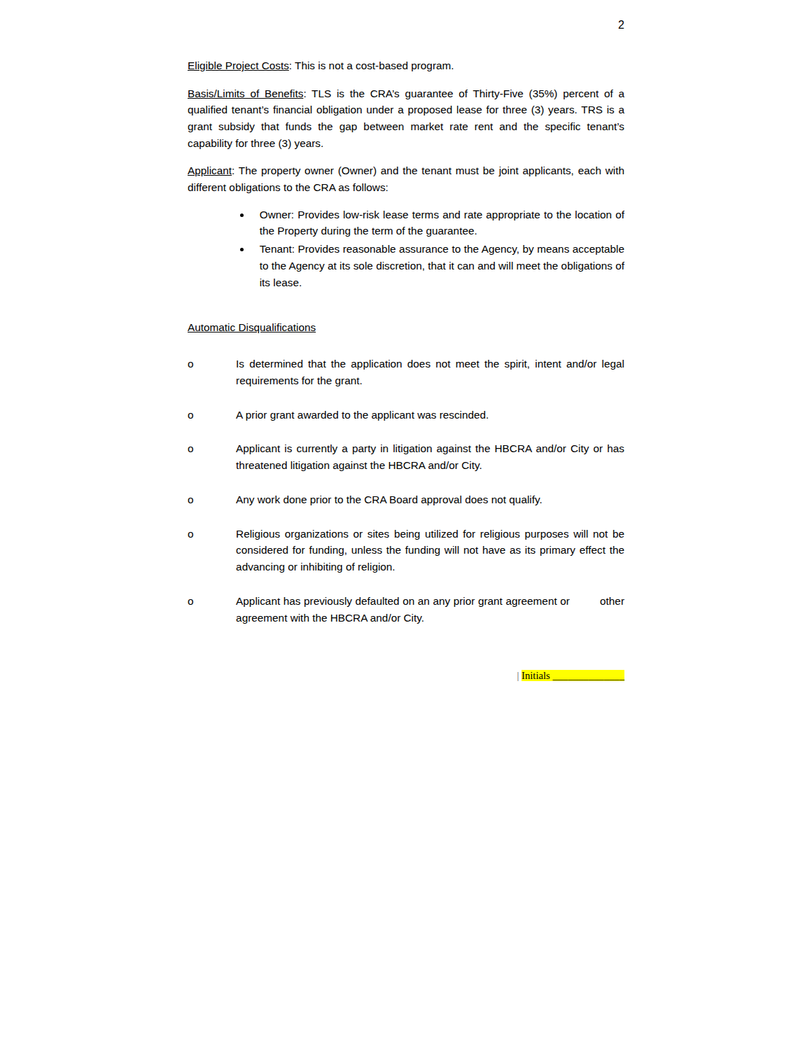2
Eligible Project Costs: This is not a cost-based program.
Basis/Limits of Benefits: TLS is the CRA’s guarantee of Thirty-Five (35%) percent of a qualified tenant’s financial obligation under a proposed lease for three (3) years. TRS is a grant subsidy that funds the gap between market rate rent and the specific tenant’s capability for three (3) years.
Applicant: The property owner (Owner) and the tenant must be joint applicants, each with different obligations to the CRA as follows:
Owner: Provides low-risk lease terms and rate appropriate to the location of the Property during the term of the guarantee.
Tenant: Provides reasonable assurance to the Agency, by means acceptable to the Agency at its sole discretion, that it can and will meet the obligations of its lease.
Automatic Disqualifications
| o | Is determined that the application does not meet the spirit, intent and/or legal requirements for the grant. |
| o | A prior grant awarded to the applicant was rescinded. |
| o | Applicant is currently a party in litigation against the HBCRA and/or City or has threatened litigation against the HBCRA and/or City. |
| o | Any work done prior to the CRA Board approval does not qualify. |
| o | Religious organizations or sites being utilized for religious purposes will not be considered for funding, unless the funding will not have as its primary effect the advancing or inhibiting of religion. |
| o | Applicant has previously defaulted on an any prior grant agreement or other agreement with the HBCRA and/or City. |
| Initials ______________